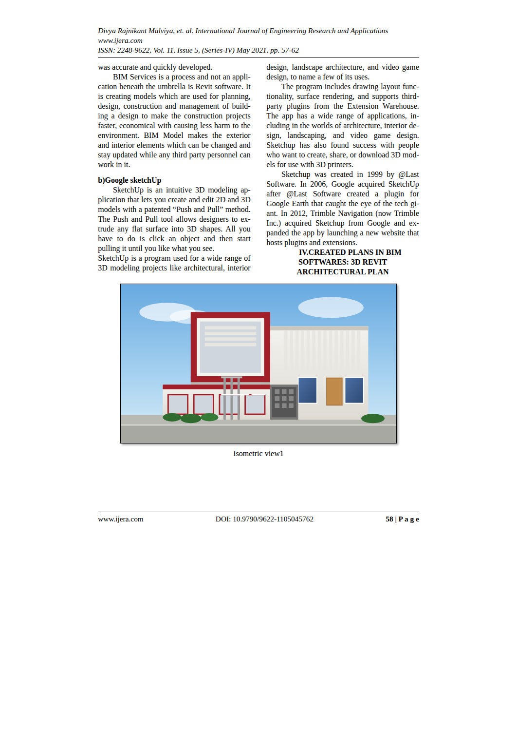Divya Rajnikant Malviya, et. al. International Journal of Engineering Research and Applications www.ijera.com ISSN: 2248-9622, Vol. 11, Issue 5, (Series-IV) May 2021, pp. 57-62
was accurate and quickly developed.
BIM Services is a process and not an application beneath the umbrella is Revit software. It is creating models which are used for planning, design, construction and management of building a design to make the construction projects faster, economical with causing less harm to the environment. BIM Model makes the exterior and interior elements which can be changed and stay updated while any third party personnel can work in it.
b)Google sketchUp
SketchUp is an intuitive 3D modeling application that lets you create and edit 2D and 3D models with a patented “Push and Pull” method. The Push and Pull tool allows designers to extrude any flat surface into 3D shapes. All you have to do is click an object and then start pulling it until you like what you see.
SketchUp is a program used for a wide range of 3D modeling projects like architectural, interior design, landscape architecture, and video game design, to name a few of its uses.
The program includes drawing layout functionality, surface rendering, and supports third-party plugins from the Extension Warehouse. The app has a wide range of applications, including in the worlds of architecture, interior design, landscaping, and video game design. Sketchup has also found success with people who want to create, share, or download 3D models for use with 3D printers.
Sketchup was created in 1999 by @Last Software. In 2006, Google acquired SketchUp after @Last Software created a plugin for Google Earth that caught the eye of the tech giant. In 2012, Trimble Navigation (now Trimble Inc.) acquired Sketchup from Google and expanded the app by launching a new website that hosts plugins and extensions.
IV.CREATED PLANS IN BIM
SOFTWARES: 3D REVIT
ARCHITECTURAL PLAN
Isometric view1
www.ijera.com
DOI: 10.9790/9622-1105045762
58 | P a g e